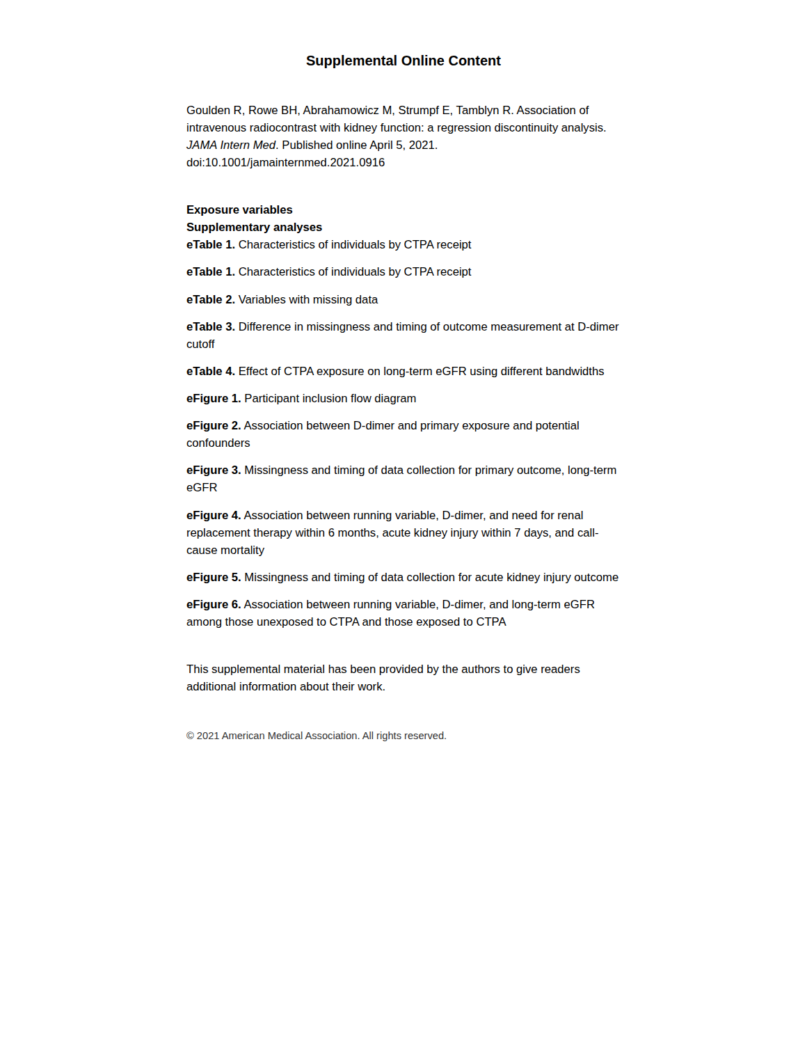Supplemental Online Content
Goulden R, Rowe BH, Abrahamowicz M, Strumpf E, Tamblyn R. Association of intravenous radiocontrast with kidney function: a regression discontinuity analysis. JAMA Intern Med. Published online April 5, 2021. doi:10.1001/jamainternmed.2021.0916
Exposure variables
Supplementary analyses
eTable 1. Characteristics of individuals by CTPA receipt
eTable 1. Characteristics of individuals by CTPA receipt
eTable 2. Variables with missing data
eTable 3. Difference in missingness and timing of outcome measurement at D-dimer cutoff
eTable 4. Effect of CTPA exposure on long-term eGFR using different bandwidths
eFigure 1. Participant inclusion flow diagram
eFigure 2. Association between D-dimer and primary exposure and potential confounders
eFigure 3. Missingness and timing of data collection for primary outcome, long-term eGFR
eFigure 4. Association between running variable, D-dimer, and need for renal replacement therapy within 6 months, acute kidney injury within 7 days, and call-cause mortality
eFigure 5. Missingness and timing of data collection for acute kidney injury outcome
eFigure 6. Association between running variable, D-dimer, and long-term eGFR among those unexposed to CTPA and those exposed to CTPA
This supplemental material has been provided by the authors to give readers additional information about their work.
© 2021 American Medical Association. All rights reserved.